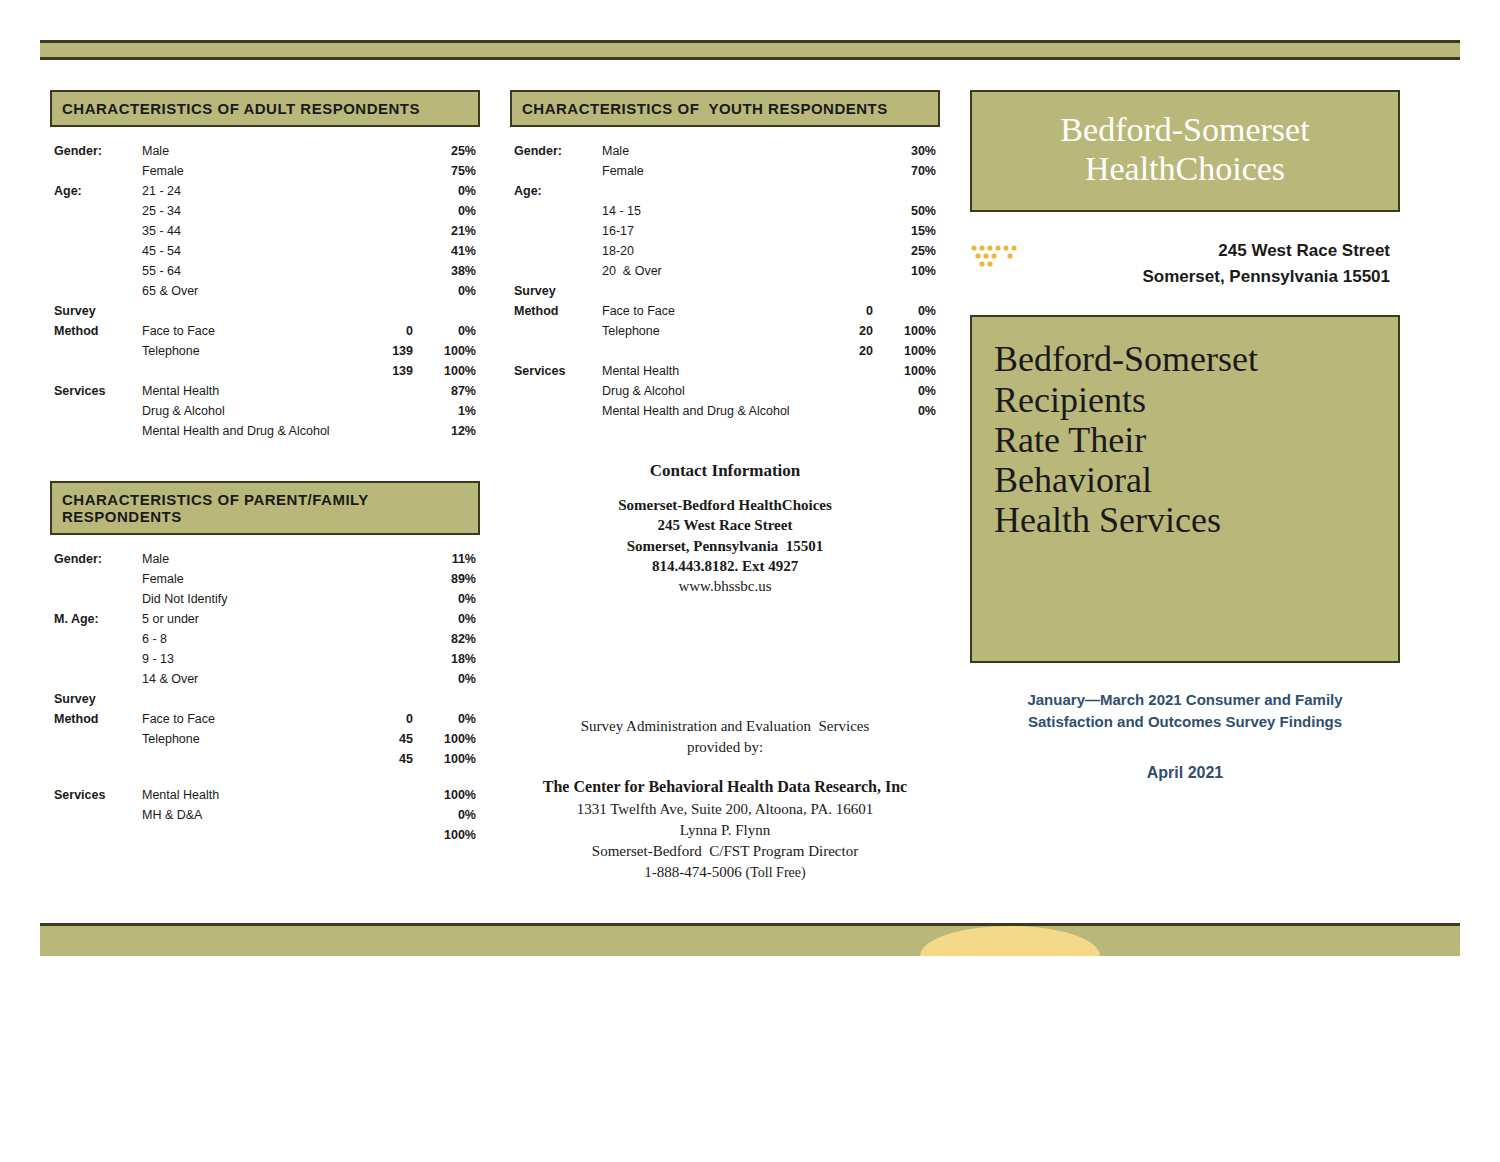Characteristics of Adult Respondents
| Gender: | Male | | 25% |
| | Female | | 75% |
| Age: | 21 - 24 | | 0% |
| | 25 - 34 | | 0% |
| | 35 - 44 | | 21% |
| | 45 - 54 | | 41% |
| | 55 - 64 | | 38% |
| | 65 & Over | | 0% |
| Survey | | | |
| Method | Face to Face | 0 | 0% |
| | Telephone | 139 | 100% |
| | | 139 | 100% |
| Services | Mental Health | | 87% |
| | Drug & Alcohol | | 1% |
| | Mental Health and Drug & Alcohol | | 12% |
Characteristics of Parent/Family Respondents
| Gender: | Male | | 11% |
| | Female | | 89% |
| | Did Not Identify | | 0% |
| M. Age: | 5 or under | | 0% |
| | 6 - 8 | | 82% |
| | 9 - 13 | | 18% |
| | 14 & Over | | 0% |
| Survey | | | |
| Method | Face to Face | 0 | 0% |
| | Telephone | 45 | 100% |
| | | 45 | 100% |
| Services | Mental Health | | 100% |
| | MH & D&A | | 0% |
| | | | 100% |
Characteristics of Youth Respondents
| Gender: | Male | | 30% |
| | Female | | 70% |
| Age: | | | |
| | 14 - 15 | | 50% |
| | 16-17 | | 15% |
| | 18-20 | | 25% |
| | 20 & Over | | 10% |
| Survey | | | |
| Method | Face to Face | 0 | 0% |
| | Telephone | 20 | 100% |
| | | 20 | 100% |
| Services | Mental Health | | 100% |
| | Drug & Alcohol | | 0% |
| | Mental Health and Drug & Alcohol | | 0% |
Contact Information
Somerset-Bedford HealthChoices
245 West Race Street
Somerset, Pennsylvania 15501
814.443.8182. Ext 4927
www.bhssbc.us
Survey Administration and Evaluation Services
provided by:
The Center for Behavioral Health Data Research, Inc
1331 Twelfth Ave, Suite 200, Altoona, PA. 16601
Lynna P. Flynn
Somerset-Bedford C/FST Program Director
1-888-474-5006 (Toll Free)
Bedford-Somerset
HealthChoices
245 West Race Street
Somerset, Pennsylvania 15501
Bedford-Somerset
Recipients
Rate Their
Behavioral
Health Services
January—March 2021 Consumer and Family
Satisfaction and Outcomes Survey Findings
April 2021